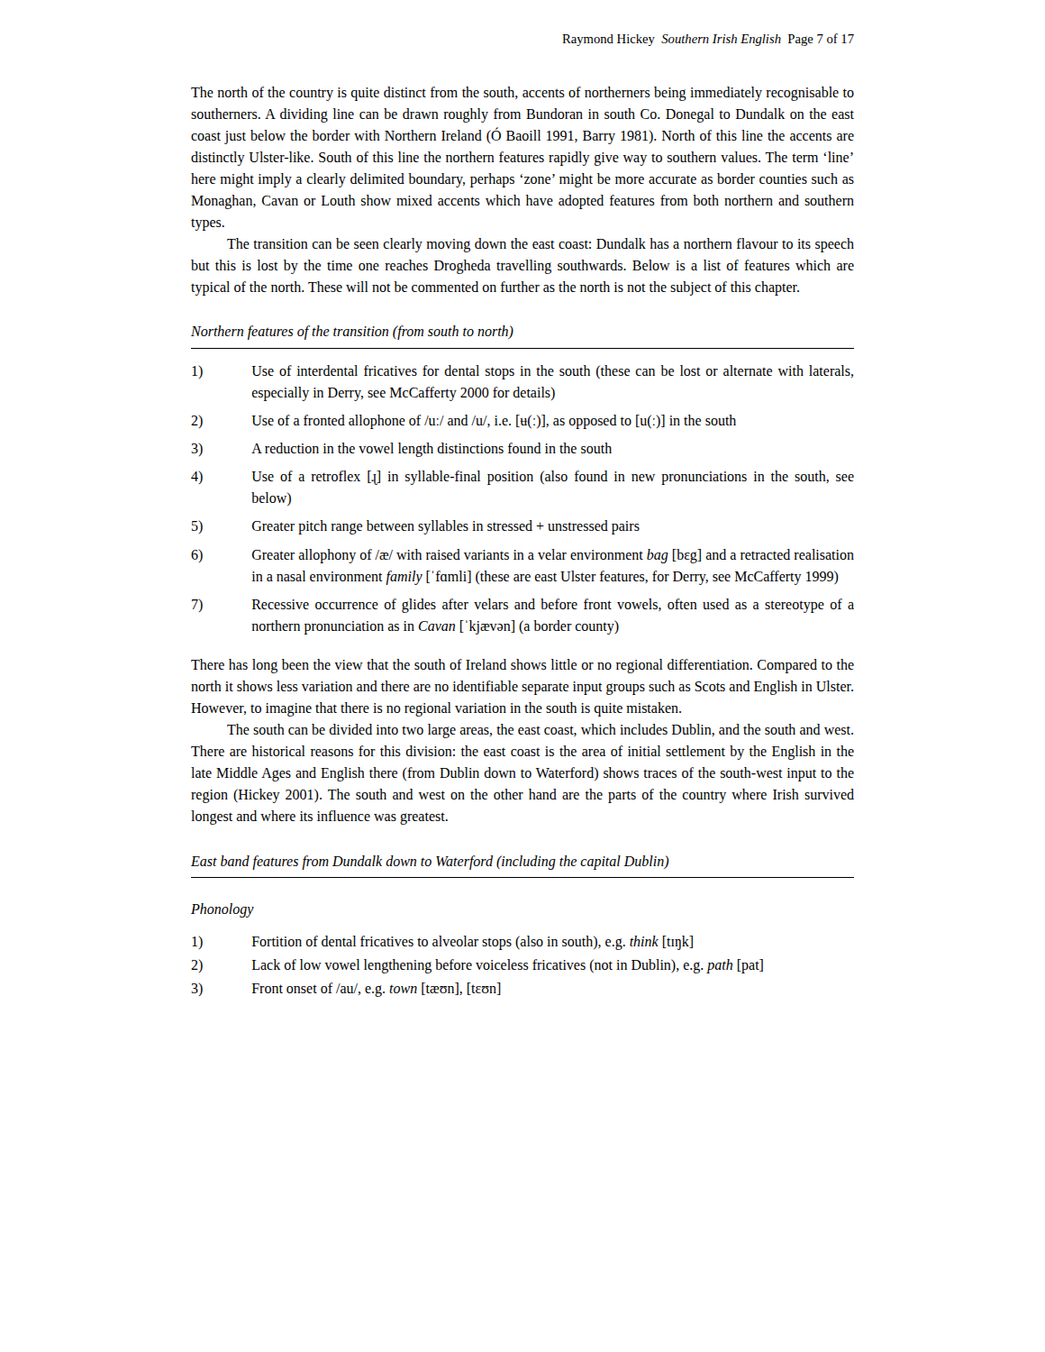Raymond Hickey Southern Irish English Page 7 of 17
The north of the country is quite distinct from the south, accents of northerners being immediately recognisable to southerners. A dividing line can be drawn roughly from Bundoran in south Co. Donegal to Dundalk on the east coast just below the border with Northern Ireland (Ó Baoill 1991, Barry 1981). North of this line the accents are distinctly Ulster-like. South of this line the northern features rapidly give way to southern values. The term ‘line’ here might imply a clearly delimited boundary, perhaps ‘zone’ might be more accurate as border counties such as Monaghan, Cavan or Louth show mixed accents which have adopted features from both northern and southern types.
The transition can be seen clearly moving down the east coast: Dundalk has a northern flavour to its speech but this is lost by the time one reaches Drogheda travelling southwards. Below is a list of features which are typical of the north. These will not be commented on further as the north is not the subject of this chapter.
Northern features of the transition (from south to north)
1) Use of interdental fricatives for dental stops in the south (these can be lost or alternate with laterals, especially in Derry, see McCafferty 2000 for details)
2) Use of a fronted allophone of /uː/ and /u/, i.e. [ʉ(ː)], as opposed to [u(ː)] in the south
3) A reduction in the vowel length distinctions found in the south
4) Use of a retroflex [ɻ] in syllable-final position (also found in new pronunciations in the south, see below)
5) Greater pitch range between syllables in stressed + unstressed pairs
6) Greater allophony of /æ/ with raised variants in a velar environment bag [bɛg] and a retracted realisation in a nasal environment family [ˈfɑmli] (these are east Ulster features, for Derry, see McCafferty 1999)
7) Recessive occurrence of glides after velars and before front vowels, often used as a stereotype of a northern pronunciation as in Cavan [ˈkjævən] (a border county)
There has long been the view that the south of Ireland shows little or no regional differentiation. Compared to the north it shows less variation and there are no identifiable separate input groups such as Scots and English in Ulster. However, to imagine that there is no regional variation in the south is quite mistaken.
The south can be divided into two large areas, the east coast, which includes Dublin, and the south and west. There are historical reasons for this division: the east coast is the area of initial settlement by the English in the late Middle Ages and English there (from Dublin down to Waterford) shows traces of the south-west input to the region (Hickey 2001). The south and west on the other hand are the parts of the country where Irish survived longest and where its influence was greatest.
East band features from Dundalk down to Waterford (including the capital Dublin)
Phonology
1) Fortition of dental fricatives to alveolar stops (also in south), e.g. think [tɪŋk]
2) Lack of low vowel lengthening before voiceless fricatives (not in Dublin), e.g. path [pat]
3) Front onset of /au/, e.g. town [tæʊn], [tɛʊn]